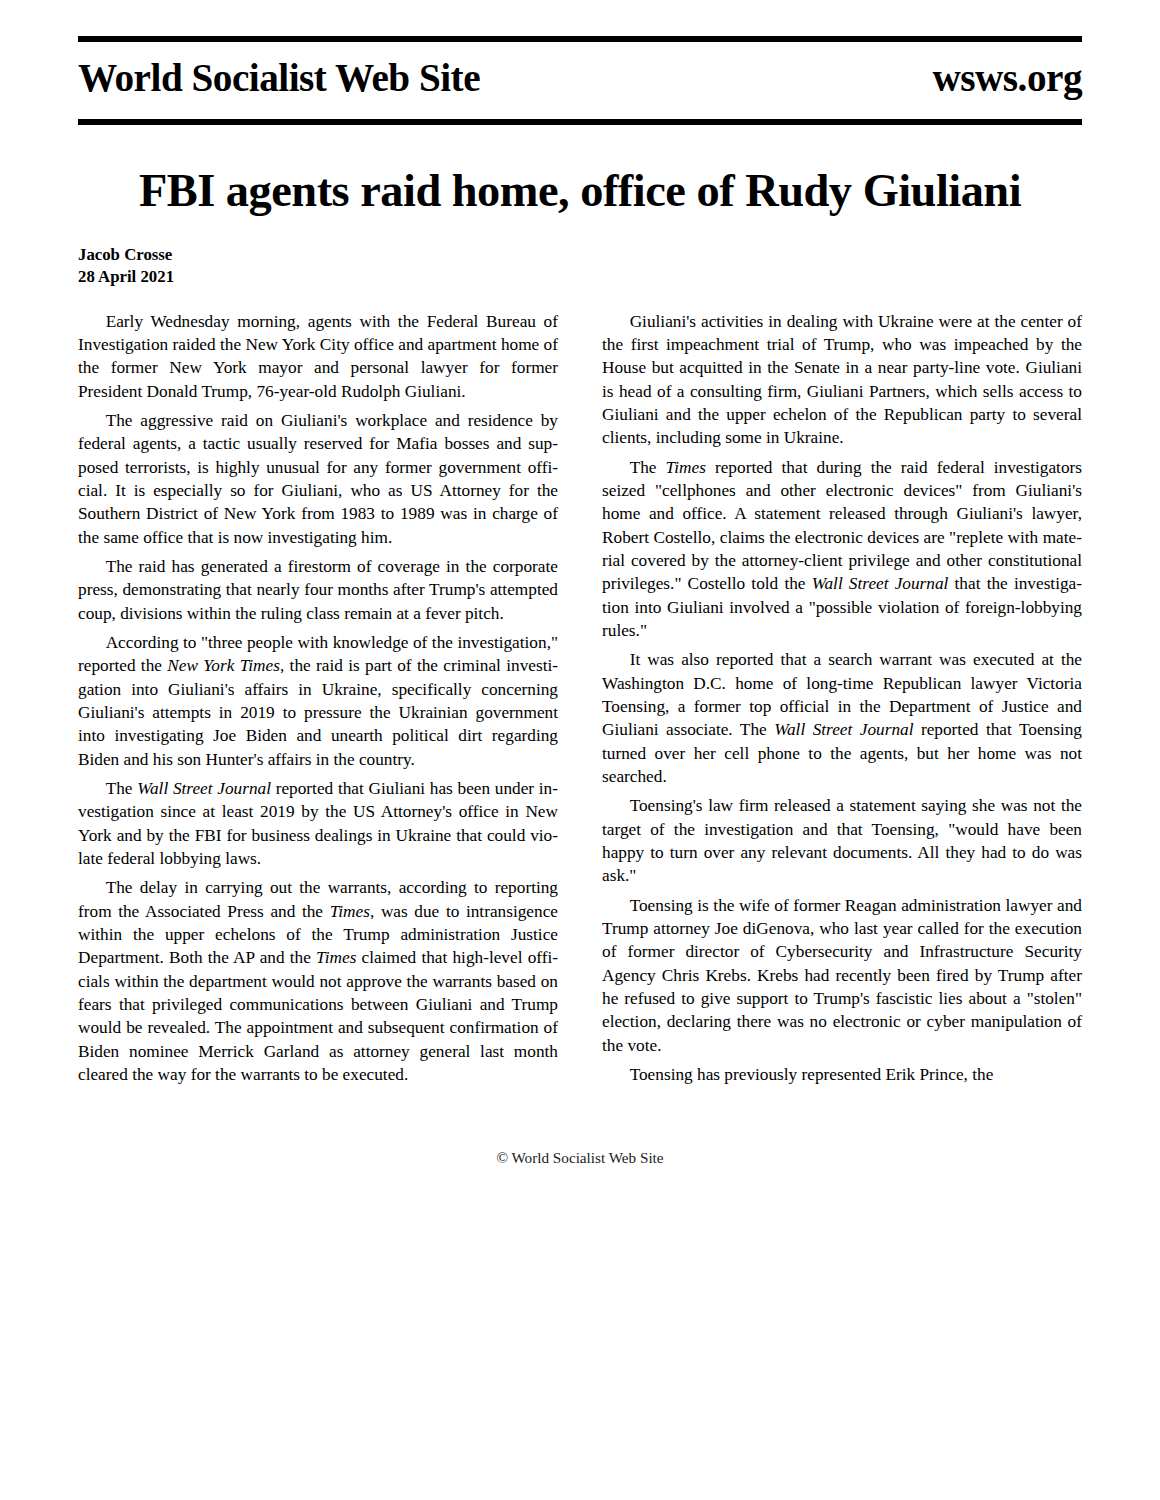World Socialist Web Site
wsws.org
FBI agents raid home, office of Rudy Giuliani
Jacob Crosse 28 April 2021
Early Wednesday morning, agents with the Federal Bureau of Investigation raided the New York City office and apartment home of the former New York mayor and personal lawyer for former President Donald Trump, 76-year-old Rudolph Giuliani.
The aggressive raid on Giuliani's workplace and residence by federal agents, a tactic usually reserved for Mafia bosses and supposed terrorists, is highly unusual for any former government official. It is especially so for Giuliani, who as US Attorney for the Southern District of New York from 1983 to 1989 was in charge of the same office that is now investigating him.
The raid has generated a firestorm of coverage in the corporate press, demonstrating that nearly four months after Trump's attempted coup, divisions within the ruling class remain at a fever pitch.
According to "three people with knowledge of the investigation," reported the New York Times, the raid is part of the criminal investigation into Giuliani's affairs in Ukraine, specifically concerning Giuliani's attempts in 2019 to pressure the Ukrainian government into investigating Joe Biden and unearth political dirt regarding Biden and his son Hunter's affairs in the country.
The Wall Street Journal reported that Giuliani has been under investigation since at least 2019 by the US Attorney's office in New York and by the FBI for business dealings in Ukraine that could violate federal lobbying laws.
The delay in carrying out the warrants, according to reporting from the Associated Press and the Times, was due to intransigence within the upper echelons of the Trump administration Justice Department. Both the AP and the Times claimed that high-level officials within the department would not approve the warrants based on fears that privileged communications between Giuliani and Trump would be revealed. The appointment and subsequent confirmation of Biden nominee Merrick Garland as attorney general last month cleared the way for the warrants to be executed.
Giuliani's activities in dealing with Ukraine were at the center of the first impeachment trial of Trump, who was impeached by the House but acquitted in the Senate in a near party-line vote. Giuliani is head of a consulting firm, Giuliani Partners, which sells access to Giuliani and the upper echelon of the Republican party to several clients, including some in Ukraine.
The Times reported that during the raid federal investigators seized "cellphones and other electronic devices" from Giuliani's home and office. A statement released through Giuliani's lawyer, Robert Costello, claims the electronic devices are "replete with material covered by the attorney-client privilege and other constitutional privileges." Costello told the Wall Street Journal that the investigation into Giuliani involved a "possible violation of foreign-lobbying rules."
It was also reported that a search warrant was executed at the Washington D.C. home of long-time Republican lawyer Victoria Toensing, a former top official in the Department of Justice and Giuliani associate. The Wall Street Journal reported that Toensing turned over her cell phone to the agents, but her home was not searched.
Toensing's law firm released a statement saying she was not the target of the investigation and that Toensing, "would have been happy to turn over any relevant documents. All they had to do was ask."
Toensing is the wife of former Reagan administration lawyer and Trump attorney Joe diGenova, who last year called for the execution of former director of Cybersecurity and Infrastructure Security Agency Chris Krebs. Krebs had recently been fired by Trump after he refused to give support to Trump's fascistic lies about a "stolen" election, declaring there was no electronic or cyber manipulation of the vote.
Toensing has previously represented Erik Prince, the
© World Socialist Web Site